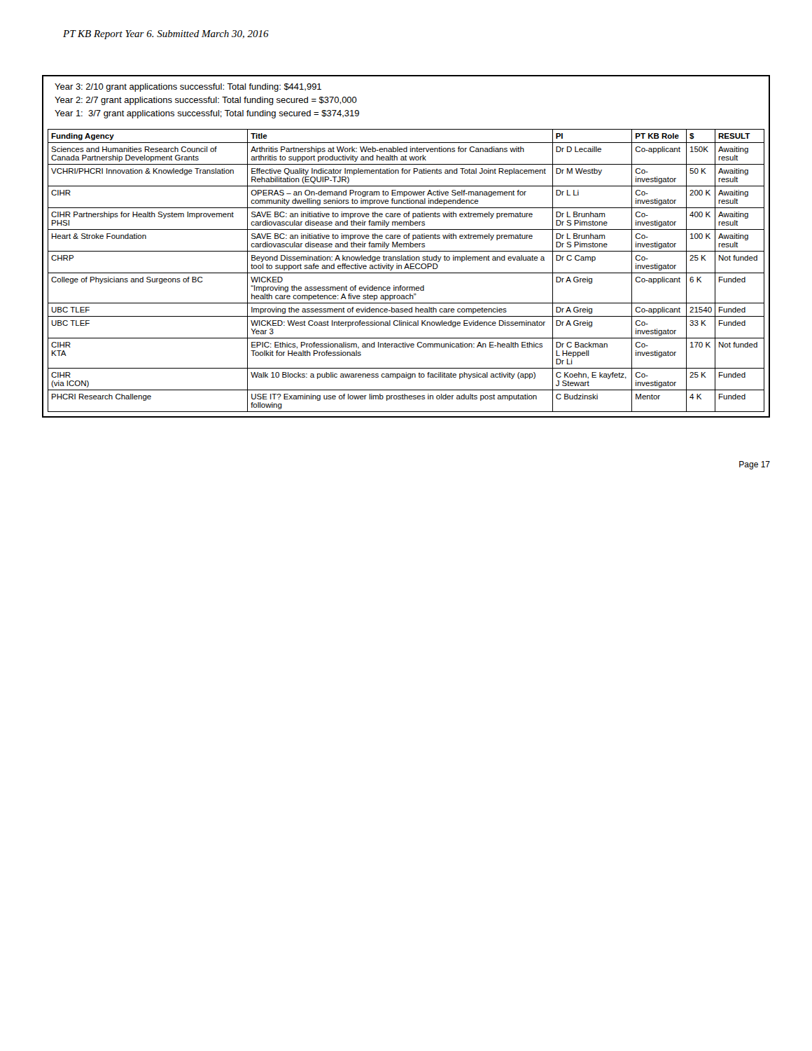PT KB Report Year 6. Submitted March 30, 2016
Year 3: 2/10 grant applications successful: Total funding: $441,991
Year 2: 2/7 grant applications successful: Total funding secured = $370,000
Year 1: 3/7 grant applications successful; Total funding secured = $374,319
| Funding Agency | Title | PI | PT KB Role | $ | RESULT |
| --- | --- | --- | --- | --- | --- |
| Sciences and Humanities Research Council of Canada Partnership Development Grants | Arthritis Partnerships at Work: Web-enabled interventions for Canadians with arthritis to support productivity and health at work | Dr D Lecaille | Co-applicant | 150K | Awaiting result |
| VCHRI/PHCRI Innovation & Knowledge Translation | Effective Quality Indicator Implementation for Patients and Total Joint Replacement Rehabilitation (EQUIP-TJR) | Dr M Westby | Co-investigator | 50 K | Awaiting result |
| CIHR | OPERAS – an On-demand Program to Empower Active Self-management for community dwelling seniors to improve functional independence | Dr L Li | Co-investigator | 200 K | Awaiting result |
| CIHR Partnerships for Health System Improvement PHSI | SAVE BC: an initiative to improve the care of patients with extremely premature cardiovascular disease and their family members | Dr L Brunham Dr S Pimstone | Co-investigator | 400 K | Awaiting result |
| Heart & Stroke Foundation | SAVE BC: an initiative to improve the care of patients with extremely premature cardiovascular disease and their family Members | Dr L Brunham Dr S Pimstone | Co-investigator | 100 K | Awaiting result |
| CHRP | Beyond Dissemination: A knowledge translation study to implement and evaluate a tool to support safe and effective activity in AECOPD | Dr C Camp | Co-investigator | 25 K | Not funded |
| College of Physicians and Surgeons of BC | WICKED “Improving the assessment of evidence informed health care competence: A five step approach” | Dr A Greig | Co-applicant | 6 K | Funded |
| UBC TLEF | Improving the assessment of evidence-based health care competencies | Dr A Greig | Co-applicant | 21540 | Funded |
| UBC TLEF | WICKED: West Coast Interprofessional Clinical Knowledge Evidence Disseminator Year 3 | Dr A Greig | Co-investigator | 33 K | Funded |
| CIHR KTA | EPIC: Ethics, Professionalism, and Interactive Communication: An E-health Ethics Toolkit for Health Professionals | Dr C Backman L Heppell Dr Li | Co-investigator | 170 K | Not funded |
| CIHR (via ICON) | Walk 10 Blocks: a public awareness campaign to facilitate physical activity (app) | C Koehn, E kayfetz, J Stewart | Co-investigator | 25 K | Funded |
| PHCRI Research Challenge | USE IT? Examining use of lower limb prostheses in older adults post amputation following | C Budzinski | Mentor | 4 K | Funded |
Page 17